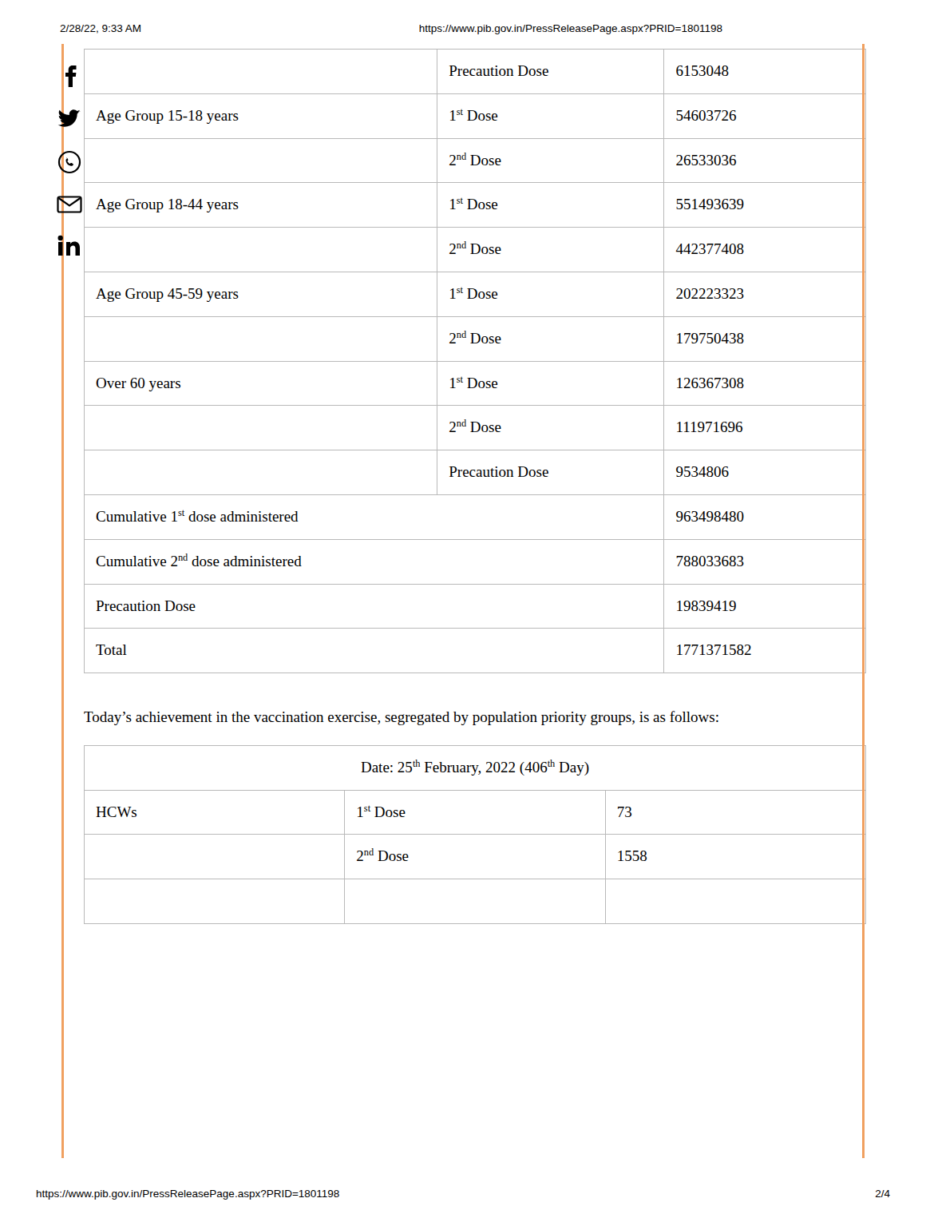2/28/22, 9:33 AM
https://www.pib.gov.in/PressReleasePage.aspx?PRID=1801198
| | Precaution Dose | 6153048 |
| Age Group 15-18 years | 1 st Dose | 54603726 |
| | 2 nd Dose | 26533036 |
| Age Group 18-44 years | 1 st Dose | 551493639 |
| | 2 nd Dose | 442377408 |
| Age Group 45-59 years | 1 st Dose | 202223323 |
| | 2 nd Dose | 179750438 |
| Over 60 years | 1 st Dose | 126367308 |
| | 2 nd Dose | 111971696 |
| | Precaution Dose | 9534806 |
| Cumulative 1 st dose administered | 963498480 |
| Cumulative 2 nd dose administered | 788033683 |
| Precaution Dose | 19839419 |
| Total | 1771371582 |
Today’s achievement in the vaccination exercise, segregated by population priority groups, is as follows:
| Date: 25 th February, 2022 (406 th Day) |
| HCWs | 1 st Dose | 73 |
| | 2 nd Dose | 1558 |
https://www.pib.gov.in/PressReleasePage.aspx?PRID=1801198
2/4